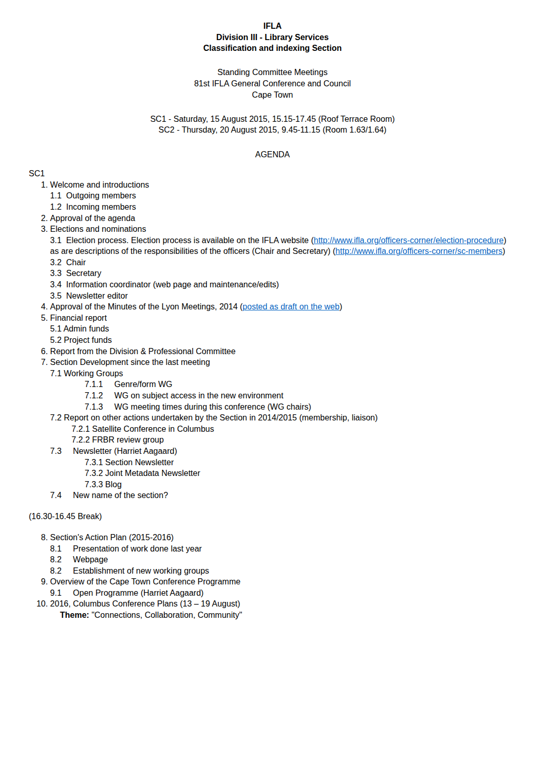IFLA
Division III - Library Services
Classification and indexing Section
Standing Committee Meetings
81st IFLA General Conference and Council
Cape Town
SC1 - Saturday, 15 August 2015, 15.15-17.45 (Roof Terrace Room)
SC2 - Thursday, 20 August 2015, 9.45-11.15 (Room 1.63/1.64)
AGENDA
SC1
Welcome and introductions
1.1 Outgoing members
1.2 Incoming members
Approval of the agenda
Elections and nominations
3.1 Election process. Election process is available on the IFLA website (http://www.ifla.org/officers-corner/election-procedure) as are descriptions of the responsibilities of the officers (Chair and Secretary) (http://www.ifla.org/officers-corner/sc-members)
3.2 Chair
3.3 Secretary
3.4 Information coordinator (web page and maintenance/edits)
3.5 Newsletter editor
Approval of the Minutes of the Lyon Meetings, 2014 (posted as draft on the web)
Financial report
5.1 Admin funds
5.2 Project funds
Report from the Division & Professional Committee
Section Development since the last meeting
7.1 Working Groups
7.1.1 Genre/form WG
7.1.2 WG on subject access in the new environment
7.1.3 WG meeting times during this conference (WG chairs)
7.2 Report on other actions undertaken by the Section in 2014/2015 (membership, liaison)
7.2.1 Satellite Conference in Columbus
7.2.2 FRBR review group
7.3 Newsletter (Harriet Aagaard)
7.3.1 Section Newsletter
7.3.2 Joint Metadata Newsletter
7.3.3 Blog
7.4 New name of the section?
(16.30-16.45 Break)
Section's Action Plan (2015-2016)
8.1 Presentation of work done last year
8.2 Webpage
8.2 Establishment of new working groups
Overview of the Cape Town Conference Programme
9.1 Open Programme (Harriet Aagaard)
2016, Columbus Conference Plans (13 – 19 August)
Theme: "Connections, Collaboration, Community"